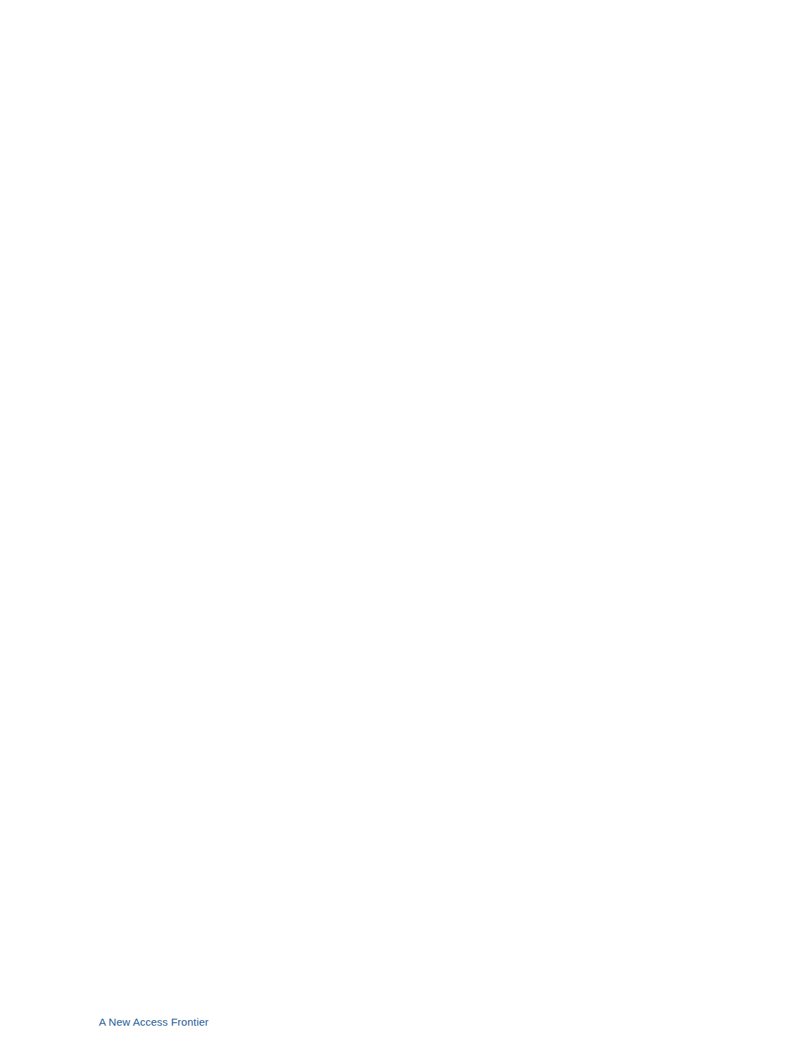A New Access Frontier